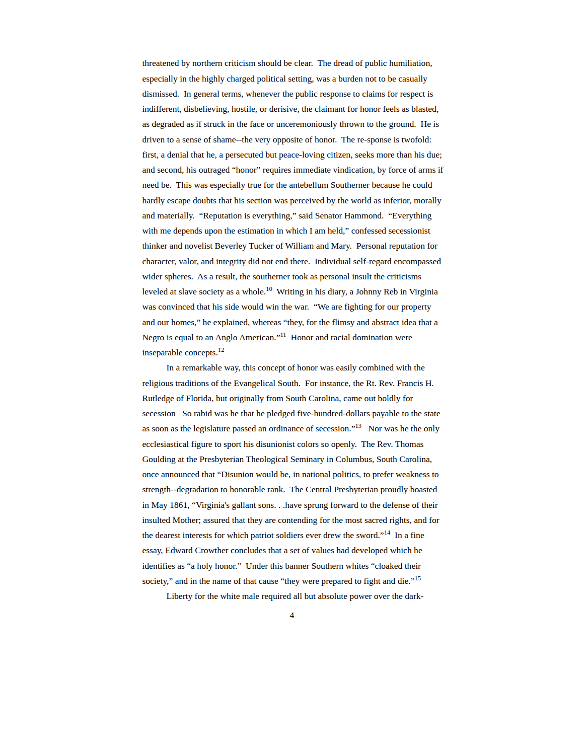threatened by northern criticism should be clear. The dread of public humiliation, especially in the highly charged political setting, was a burden not to be casually dismissed. In general terms, whenever the public response to claims for respect is indifferent, disbelieving, hostile, or derisive, the claimant for honor feels as blasted, as degraded as if struck in the face or unceremoniously thrown to the ground. He is driven to a sense of shame--the very opposite of honor. The re-sponse is twofold: first, a denial that he, a persecuted but peace-loving citizen, seeks more than his due; and second, his outraged “honor” requires immediate vindication, by force of arms if need be. This was especially true for the antebellum Southerner because he could hardly escape doubts that his section was perceived by the world as inferior, morally and materially. “Reputation is everything,” said Senator Hammond. “Everything with me depends upon the estimation in which I am held,” confessed secessionist thinker and novelist Beverley Tucker of William and Mary. Personal reputation for character, valor, and integrity did not end there. Individual self-regard encompassed wider spheres. As a result, the southerner took as personal insult the criticisms leveled at slave society as a whole.10 Writing in his diary, a Johnny Reb in Virginia was convinced that his side would win the war. “We are fighting for our property and our homes,” he explained, whereas “they, for the flimsy and abstract idea that a Negro is equal to an Anglo American.”11 Honor and racial domination were inseparable concepts.12
In a remarkable way, this concept of honor was easily combined with the religious traditions of the Evangelical South. For instance, the Rt. Rev. Francis H. Rutledge of Florida, but originally from South Carolina, came out boldly for secession So rabid was he that he pledged five-hundred-dollars payable to the state as soon as the legislature passed an ordinance of secession.”13 Nor was he the only ecclesiastical figure to sport his disunionist colors so openly. The Rev. Thomas Goulding at the Presbyterian Theological Seminary in Columbus, South Carolina, once announced that “Disunion would be, in national politics, to prefer weakness to strength--degradation to honorable rank. The Central Presbyterian proudly boasted in May 1861, “Virginia's gallant sons. . .have sprung forward to the defense of their insulted Mother; assured that they are contending for the most sacred rights, and for the dearest interests for which patriot soldiers ever drew the sword.”14 In a fine essay, Edward Crowther concludes that a set of values had developed which he identifies as “a holy honor.” Under this banner Southern whites “cloaked their society,” and in the name of that cause “they were prepared to fight and die.”15
Liberty for the white male required all but absolute power over the dark-
4